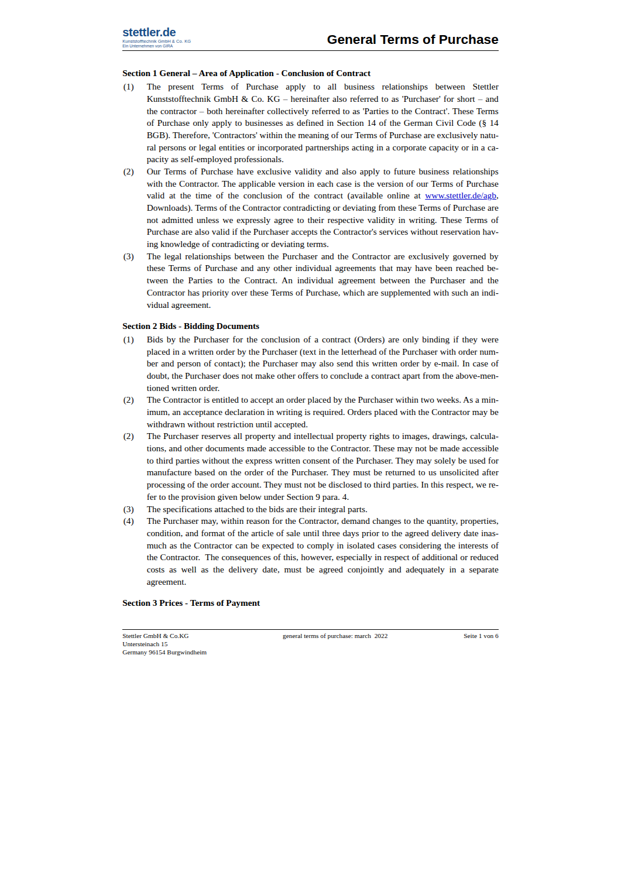stettler. de
Kunststofftechnik GmbH & Co. KG
Ein Unternehmen von GIRA
General Terms of Purchase
Section 1 General – Area of Application - Conclusion of Contract
(1)
The present Terms of Purchase apply to all business relationships between Stettler Kunststofftechnik GmbH & Co. KG – hereinafter also referred to as 'Purchaser' for short – and the contractor – both hereinafter collectively referred to as 'Parties to the Contract'. These Terms of Purchase only apply to businesses as defined in Section 14 of the German Civil Code (§ 14 BGB). Therefore, 'Contractors' within the meaning of our Terms of Purchase are exclusively natural persons or legal entities or incorporated partnerships acting in a corporate capacity or in a capacity as self-employed professionals.
(2)
Our Terms of Purchase have exclusive validity and also apply to future business relationships with the Contractor. The applicable version in each case is the version of our Terms of Purchase valid at the time of the conclusion of the contract (available online at www.stettler.de/agb, Downloads). Terms of the Contractor contradicting or deviating from these Terms of Purchase are not admitted unless we expressly agree to their respective validity in writing. These Terms of Purchase are also valid if the Purchaser accepts the Contractor's services without reservation having knowledge of contradicting or deviating terms.
(3)
The legal relationships between the Purchaser and the Contractor are exclusively governed by these Terms of Purchase and any other individual agreements that may have been reached between the Parties to the Contract. An individual agreement between the Purchaser and the Contractor has priority over these Terms of Purchase, which are supplemented with such an individual agreement.
Section 2 Bids - Bidding Documents
(1)
Bids by the Purchaser for the conclusion of a contract (Orders) are only binding if they were placed in a written order by the Purchaser (text in the letterhead of the Purchaser with order number and person of contact); the Purchaser may also send this written order by e-mail. In case of doubt, the Purchaser does not make other offers to conclude a contract apart from the above-mentioned written order.
(2)
The Contractor is entitled to accept an order placed by the Purchaser within two weeks. As a minimum, an acceptance declaration in writing is required. Orders placed with the Contractor may be withdrawn without restriction until accepted.
(2)
The Purchaser reserves all property and intellectual property rights to images, drawings, calculations, and other documents made accessible to the Contractor. These may not be made accessible to third parties without the express written consent of the Purchaser. They may solely be used for manufacture based on the order of the Purchaser. They must be returned to us unsolicited after processing of the order account. They must not be disclosed to third parties. In this respect, we refer to the provision given below under Section 9 para. 4.
(3)
The specifications attached to the bids are their integral parts.
(4)
The Purchaser may, within reason for the Contractor, demand changes to the quantity, properties, condition, and format of the article of sale until three days prior to the agreed delivery date inasmuch as the Contractor can be expected to comply in isolated cases considering the interests of the Contractor. The consequences of this, however, especially in respect of additional or reduced costs as well as the delivery date, must be agreed conjointly and adequately in a separate agreement.
Section 3 Prices - Terms of Payment
Stettler GmbH & Co.KG
Untersteinach 15
Germany 96154 Burgwindheim
general terms of purchase: march 2022
Seite 1 von 6